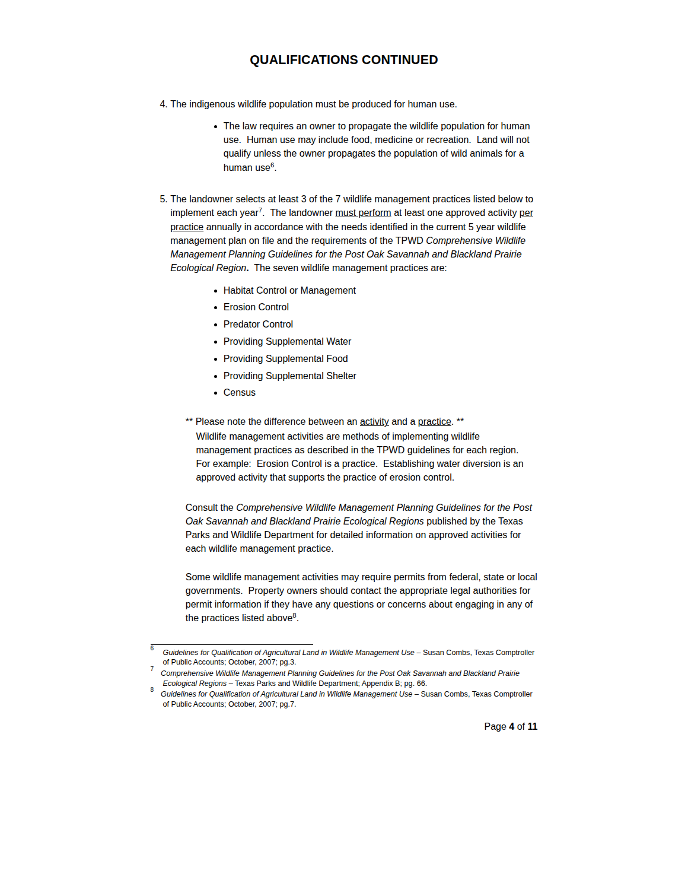QUALIFICATIONS CONTINUED
The indigenous wildlife population must be produced for human use.
The law requires an owner to propagate the wildlife population for human use. Human use may include food, medicine or recreation. Land will not qualify unless the owner propagates the population of wild animals for a human use6.
The landowner selects at least 3 of the 7 wildlife management practices listed below to implement each year7. The landowner must perform at least one approved activity per practice annually in accordance with the needs identified in the current 5 year wildlife management plan on file and the requirements of the TPWD Comprehensive Wildlife Management Planning Guidelines for the Post Oak Savannah and Blackland Prairie Ecological Region. The seven wildlife management practices are:
Habitat Control or Management
Erosion Control
Predator Control
Providing Supplemental Water
Providing Supplemental Food
Providing Supplemental Shelter
Census
** Please note the difference between an activity and a practice. **
Wildlife management activities are methods of implementing wildlife management practices as described in the TPWD guidelines for each region. For example: Erosion Control is a practice. Establishing water diversion is an approved activity that supports the practice of erosion control.
Consult the Comprehensive Wildlife Management Planning Guidelines for the Post Oak Savannah and Blackland Prairie Ecological Regions published by the Texas Parks and Wildlife Department for detailed information on approved activities for each wildlife management practice.
Some wildlife management activities may require permits from federal, state or local governments. Property owners should contact the appropriate legal authorities for permit information if they have any questions or concerns about engaging in any of the practices listed above8.
6 Guidelines for Qualification of Agricultural Land in Wildlife Management Use – Susan Combs, Texas Comptrollerof Public Accounts; October, 2007; pg.3.
7 Comprehensive Wildlife Management Planning Guidelines for the Post Oak Savannah and Blackland Prairie Ecological Regions – Texas Parks and Wildlife Department; Appendix B; pg. 66.
8 Guidelines for Qualification of Agricultural Land in Wildlife Management Use – Susan Combs, Texas Comptrollerof Public Accounts; October, 2007; pg.7.
Page 4 of 11